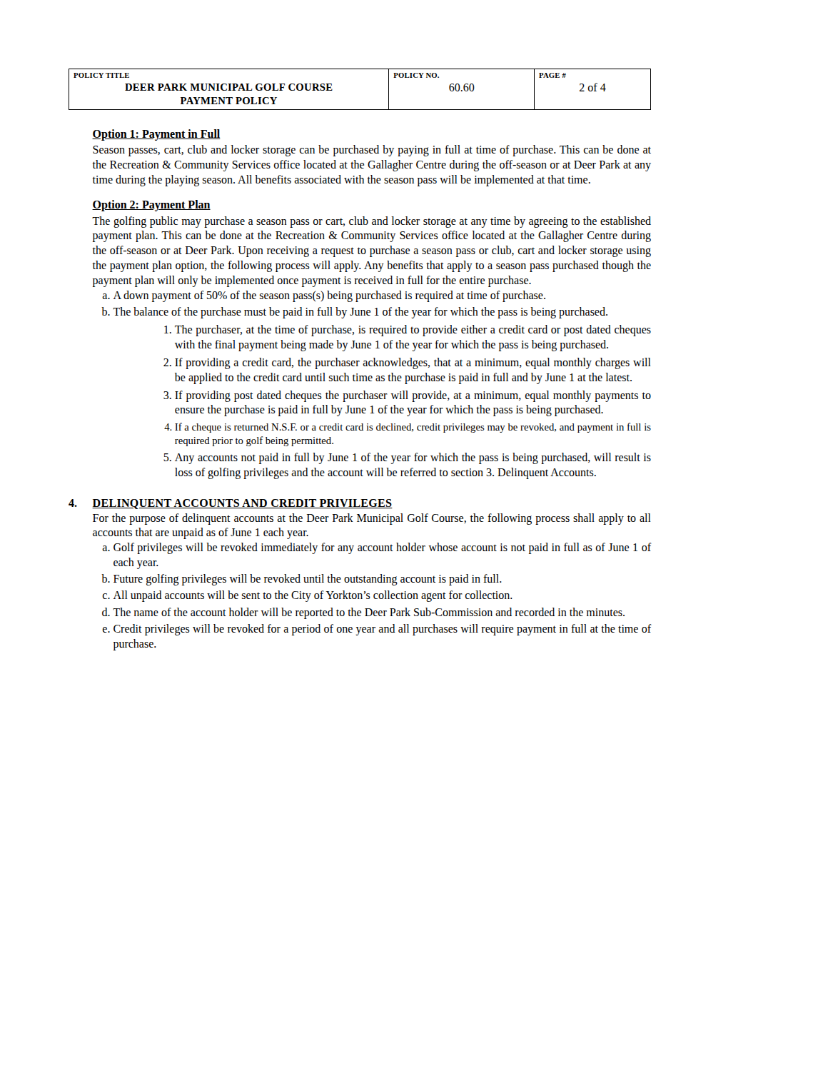| POLICY TITLE DEER PARK MUNICIPAL GOLF COURSE PAYMENT POLICY | POLICY NO. 60.60 | PAGE # 2 of 4 |
Option 1: Payment in Full
Season passes, cart, club and locker storage can be purchased by paying in full at time of purchase. This can be done at the Recreation & Community Services office located at the Gallagher Centre during the off-season or at Deer Park at any time during the playing season. All benefits associated with the season pass will be implemented at that time.
Option 2: Payment Plan
The golfing public may purchase a season pass or cart, club and locker storage at any time by agreeing to the established payment plan. This can be done at the Recreation & Community Services office located at the Gallagher Centre during the off-season or at Deer Park. Upon receiving a request to purchase a season pass or club, cart and locker storage using the payment plan option, the following process will apply. Any benefits that apply to a season pass purchased though the payment plan will only be implemented once payment is received in full for the entire purchase.
A down payment of 50% of the season pass(s) being purchased is required at time of purchase.
The balance of the purchase must be paid in full by June 1 of the year for which the pass is being purchased.
The purchaser, at the time of purchase, is required to provide either a credit card or post dated cheques with the final payment being made by June 1 of the year for which the pass is being purchased.
If providing a credit card, the purchaser acknowledges, that at a minimum, equal monthly charges will be applied to the credit card until such time as the purchase is paid in full and by June 1 at the latest.
If providing post dated cheques the purchaser will provide, at a minimum, equal monthly payments to ensure the purchase is paid in full by June 1 of the year for which the pass is being purchased.
If a cheque is returned N.S.F. or a credit card is declined, credit privileges may be revoked, and payment in full is required prior to golf being permitted.
Any accounts not paid in full by June 1 of the year for which the pass is being purchased, will result is loss of golfing privileges and the account will be referred to section 3. Delinquent Accounts.
4.
DELINQUENT ACCOUNTS AND CREDIT PRIVILEGES
For the purpose of delinquent accounts at the Deer Park Municipal Golf Course, the following process shall apply to all accounts that are unpaid as of June 1 each year.
Golf privileges will be revoked immediately for any account holder whose account is not paid in full as of June 1 of each year.
Future golfing privileges will be revoked until the outstanding account is paid in full.
All unpaid accounts will be sent to the City of Yorkton’s collection agent for collection.
The name of the account holder will be reported to the Deer Park Sub-Commission and recorded in the minutes.
Credit privileges will be revoked for a period of one year and all purchases will require payment in full at the time of purchase.